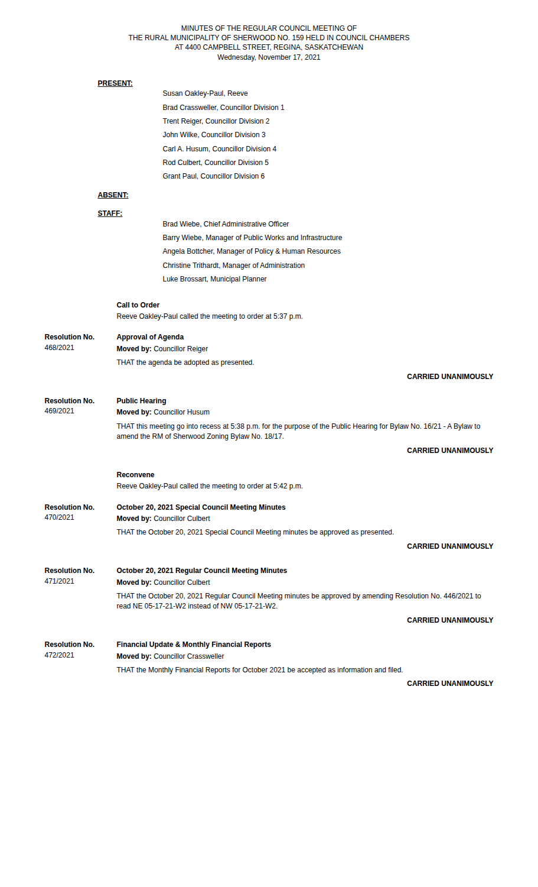MINUTES OF THE REGULAR COUNCIL MEETING OF
THE RURAL MUNICIPALITY OF SHERWOOD NO. 159 HELD IN COUNCIL CHAMBERS
AT 4400 CAMPBELL STREET, REGINA, SASKATCHEWAN
Wednesday, November 17, 2021
PRESENT:
Susan Oakley-Paul, Reeve
Brad Crassweller, Councillor Division 1
Trent Reiger, Councillor Division 2
John Wilke, Councillor Division 3
Carl A. Husum, Councillor Division 4
Rod Culbert, Councillor Division 5
Grant Paul, Councillor Division 6
ABSENT:
STAFF:
Brad Wiebe, Chief Administrative Officer
Barry Wiebe, Manager of Public Works and Infrastructure
Angela Bottcher, Manager of Policy & Human Resources
Christine Trithardt, Manager of Administration
Luke Brossart, Municipal Planner
Call to Order
Reeve Oakley-Paul called the meeting to order at 5:37 p.m.
Resolution No.
468/2021
Approval of Agenda
Moved by: Councillor Reiger
THAT the agenda be adopted as presented.
CARRIED UNANIMOUSLY
Resolution No.
469/2021
Public Hearing
Moved by: Councillor Husum
THAT this meeting go into recess at 5:38 p.m. for the purpose of the Public Hearing for Bylaw No. 16/21 - A Bylaw to amend the RM of Sherwood Zoning Bylaw No. 18/17.
CARRIED UNANIMOUSLY
Reconvene
Reeve Oakley-Paul called the meeting to order at 5:42 p.m.
Resolution No.
470/2021
October 20, 2021 Special Council Meeting Minutes
Moved by: Councillor Culbert
THAT the October 20, 2021 Special Council Meeting minutes be approved as presented.
CARRIED UNANIMOUSLY
Resolution No.
471/2021
October 20, 2021 Regular Council Meeting Minutes
Moved by: Councillor Culbert
THAT the October 20, 2021 Regular Council Meeting minutes be approved by amending Resolution No. 446/2021 to read NE 05-17-21-W2 instead of NW 05-17-21-W2.
CARRIED UNANIMOUSLY
Resolution No.
472/2021
Financial Update & Monthly Financial Reports
Moved by: Councillor Crassweller
THAT the Monthly Financial Reports for October 2021 be accepted as information and filed.
CARRIED UNANIMOUSLY